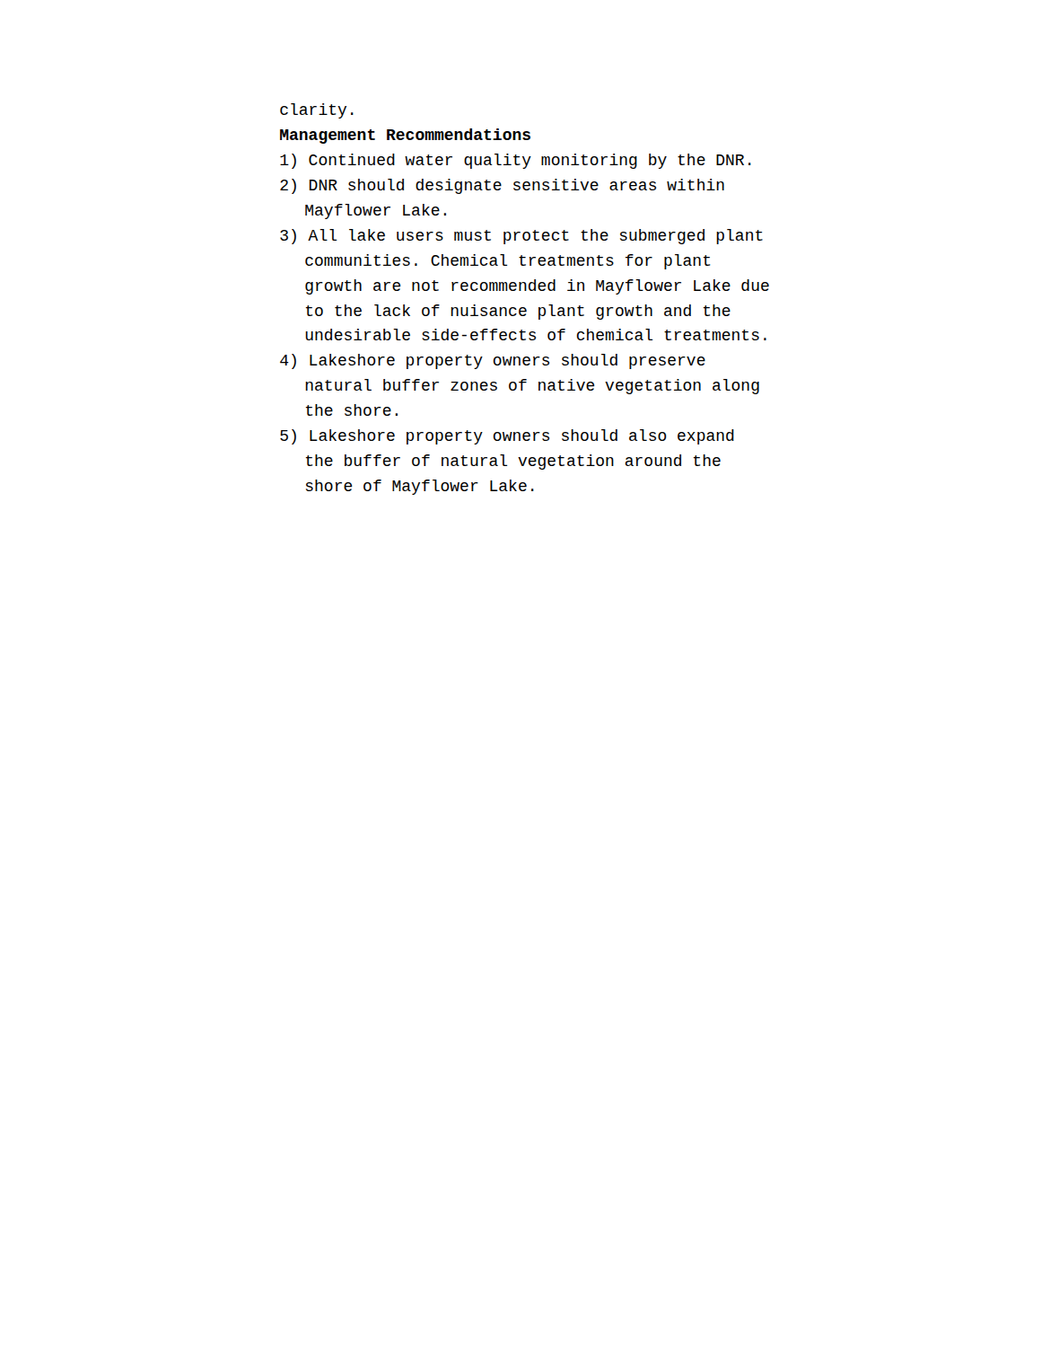clarity.
Management Recommendations
1) Continued water quality monitoring by the DNR.
2) DNR should designate sensitive areas within Mayflower Lake.
3) All lake users must protect the submerged plant communities. Chemical treatments for plant growth are not recommended in Mayflower Lake due to the lack of nuisance plant growth and the undesirable side-effects of chemical treatments.
4) Lakeshore property owners should preserve natural buffer zones of native vegetation along the shore.
5) Lakeshore property owners should also expand the buffer of natural vegetation around the shore of Mayflower Lake.